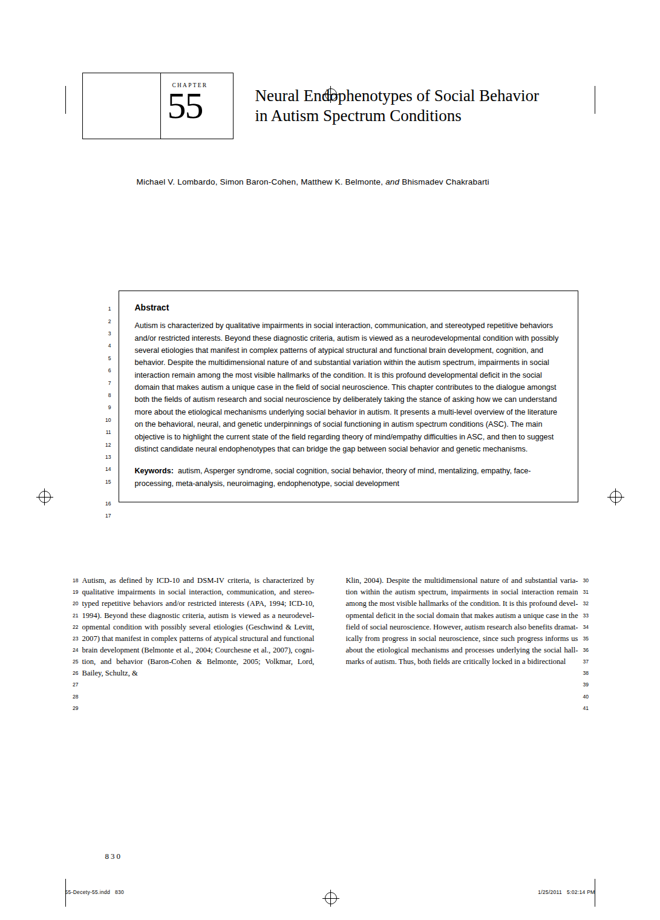Chapter
55
Neural Endophenotypes of Social Behavior
in Autism Spectrum Conditions
Michael V. Lombardo, Simon Baron-Cohen, Matthew K. Belmonte, and Bhismadev Chakrabarti
1
2
3
4
5
6
7
8
9
10
11
12
13
14
15
16
17
Abstract
Autism is characterized by qualitative impairments in social interaction, communication, and stereotyped repetitive behaviors and/or restricted interests. Beyond these diagnostic criteria, autism is viewed as a neurodevelopmental condition with possibly several etiologies that manifest in complex patterns of atypical structural and functional brain development, cognition, and behavior. Despite the multidimensional nature of and substantial variation within the autism spectrum, impairments in social interaction remain among the most visible hallmarks of the condition. It is this profound developmental deficit in the social domain that makes autism a unique case in the field of social neuroscience. This chapter contributes to the dialogue amongst both the fields of autism research and social neuroscience by deliberately taking the stance of asking how we can understand more about the etiological mechanisms underlying social behavior in autism. It presents a multi-level overview of the literature on the behavioral, neural, and genetic underpinnings of social functioning in autism spectrum conditions (ASC). The main objective is to highlight the current state of the field regarding theory of mind/empathy difficulties in ASC, and then to suggest distinct candidate neural endophenotypes that can bridge the gap between social behavior and genetic mechanisms.
Keywords: autism, Asperger syndrome, social cognition, social behavior, theory of mind, mentalizing, empathy, face-processing, meta-analysis, neuroimaging, endophenotype, social development
18
19
20
21
22
23
24
25
26
27
28
29
Autism, as defined by ICD-10 and DSM-IV criteria, is characterized by qualitative impairments in social interaction, communication, and stereotyped repetitive behaviors and/or restricted interests (APA, 1994; ICD-10, 1994). Beyond these diagnostic criteria, autism is viewed as a neurodevelopmental condition with possibly several etiologies (Geschwind & Levitt, 2007) that manifest in complex patterns of atypical structural and functional brain development (Belmonte et al., 2004; Courchesne et al., 2007), cognition, and behavior (Baron-Cohen & Belmonte, 2005; Volkmar, Lord, Bailey, Schultz, &
30
31
32
33
34
35
36
37
38
39
40
41
Klin, 2004). Despite the multidimensional nature of and substantial variation within the autism spectrum, impairments in social interaction remain among the most visible hallmarks of the condition. It is this profound developmental deficit in the social domain that makes autism a unique case in the field of social neuroscience. However, autism research also benefits dramatically from progress in social neuroscience, since such progress informs us about the etiological mechanisms and processes underlying the social hallmarks of autism. Thus, both fields are critically locked in a bidirectional
830
55-Decety-55.indd 830
1/25/2011 5:02:14 PM